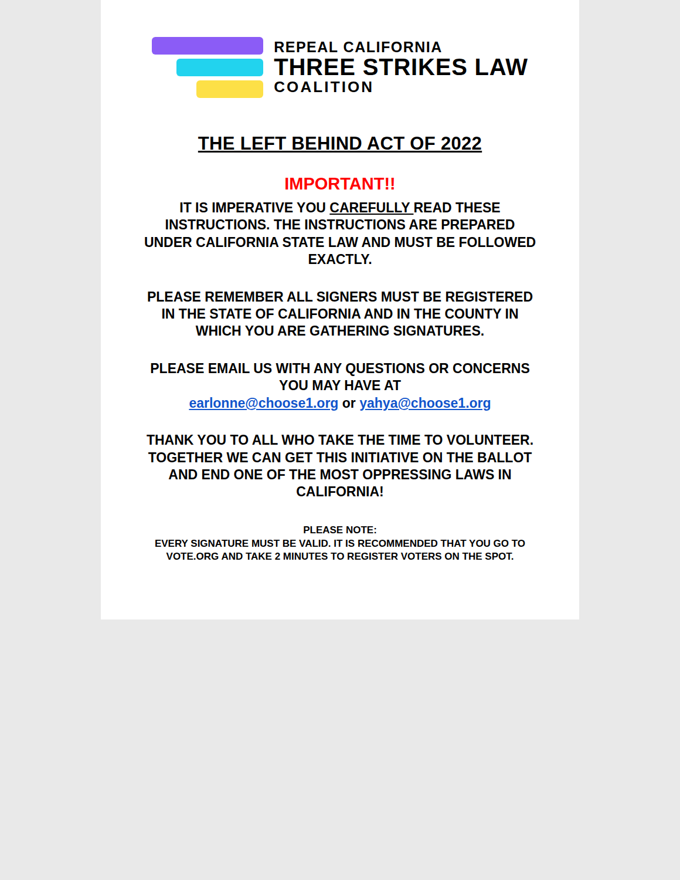REPEAL CALIFORNIA
THREE STRIKES LAW
COALITION
THE LEFT BEHIND ACT OF 2022
IMPORTANT!!
IT IS IMPERATIVE YOU CAREFULLY READ THESE INSTRUCTIONS. THE INSTRUCTIONS ARE PREPARED UNDER CALIFORNIA STATE LAW AND MUST BE FOLLOWED EXACTLY.
PLEASE REMEMBER ALL SIGNERS MUST BE REGISTERED IN THE STATE OF CALIFORNIA AND IN THE COUNTY IN WHICH YOU ARE GATHERING SIGNATURES.
PLEASE EMAIL US WITH ANY QUESTIONS OR CONCERNS YOU MAY HAVE AT
earlonne@choose1.org or yahya@choose1.org
THANK YOU TO ALL WHO TAKE THE TIME TO VOLUNTEER. TOGETHER WE CAN GET THIS INITIATIVE ON THE BALLOT AND END ONE OF THE MOST OPPRESSING LAWS IN CALIFORNIA!
PLEASE NOTE:
EVERY SIGNATURE MUST BE VALID. IT IS RECOMMENDED THAT YOU GO TO VOTE.ORG AND TAKE 2 MINUTES TO REGISTER VOTERS ON THE SPOT.